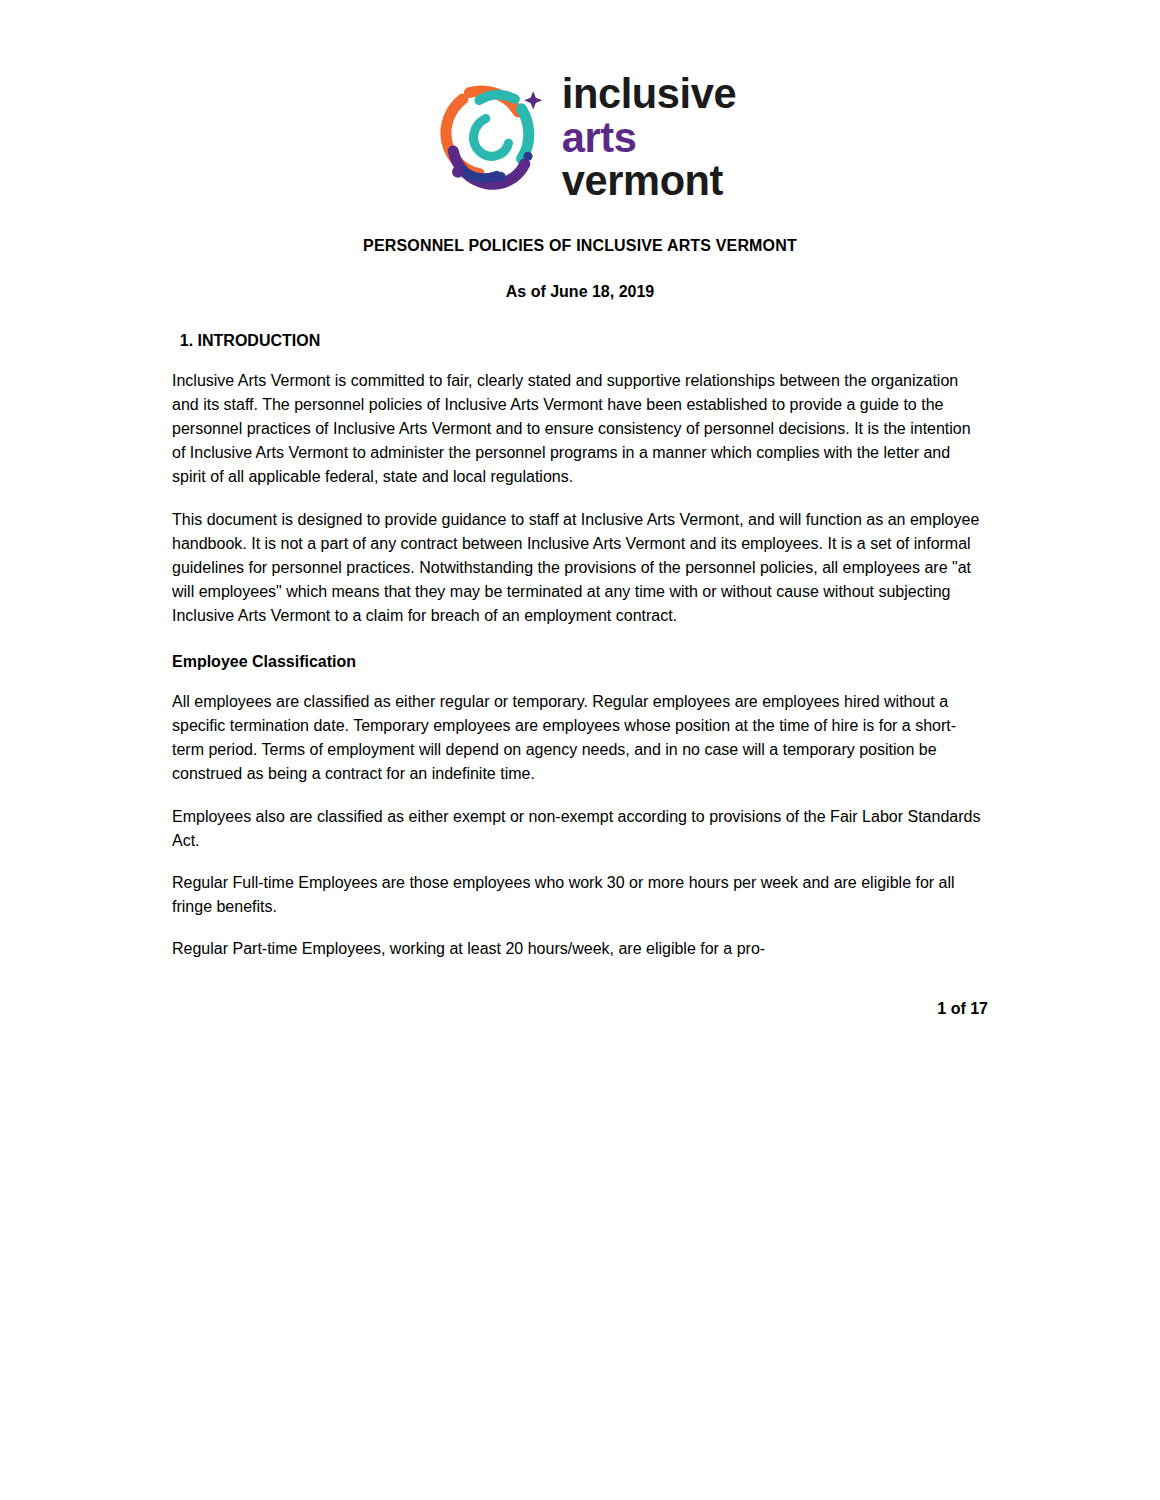inclusive
arts
vermont
PERSONNEL POLICIES OF INCLUSIVE ARTS VERMONT
As of June 18, 2019
INTRODUCTION
Inclusive Arts Vermont is committed to fair, clearly stated and supportive relationships between the organization and its staff. The personnel policies of Inclusive Arts Vermont have been established to provide a guide to the personnel practices of Inclusive Arts Vermont and to ensure consistency of personnel decisions. It is the intention of Inclusive Arts Vermont to administer the personnel programs in a manner which complies with the letter and spirit of all applicable federal, state and local regulations.
This document is designed to provide guidance to staff at Inclusive Arts Vermont, and will function as an employee handbook. It is not a part of any contract between Inclusive Arts Vermont and its employees. It is a set of informal guidelines for personnel practices. Notwithstanding the provisions of the personnel policies, all employees are "at will employees" which means that they may be terminated at any time with or without cause without subjecting Inclusive Arts Vermont to a claim for breach of an employment contract.
Employee Classification
All employees are classified as either regular or temporary. Regular employees are employees hired without a specific termination date. Temporary employees are employees whose position at the time of hire is for a short-term period. Terms of employment will depend on agency needs, and in no case will a temporary position be construed as being a contract for an indefinite time.
Employees also are classified as either exempt or non-exempt according to provisions of the Fair Labor Standards Act.
Regular Full-time Employees are those employees who work 30 or more hours per week and are eligible for all fringe benefits.
Regular Part-time Employees, working at least 20 hours/week, are eligible for a pro-
1 of 17